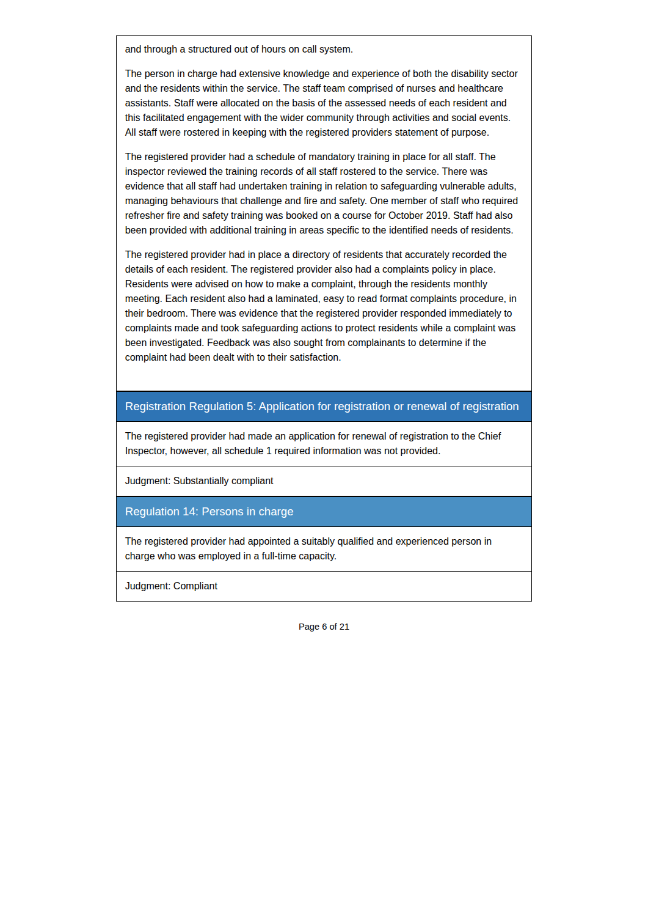and through a structured out of hours on call system.
The person in charge had extensive knowledge and experience of both the disability sector and the residents within the service. The staff team comprised of nurses and healthcare assistants. Staff were allocated on the basis of the assessed needs of each resident and this facilitated engagement with the wider community through activities and social events. All staff were rostered in keeping with the registered providers statement of purpose.
The registered provider had a schedule of mandatory training in place for all staff. The inspector reviewed the training records of all staff rostered to the service. There was evidence that all staff had undertaken training in relation to safeguarding vulnerable adults, managing behaviours that challenge and fire and safety. One member of staff who required refresher fire and safety training was booked on a course for October 2019. Staff had also been provided with additional training in areas specific to the identified needs of residents.
The registered provider had in place a directory of residents that accurately recorded the details of each resident. The registered provider also had a complaints policy in place. Residents were advised on how to make a complaint, through the residents monthly meeting. Each resident also had a laminated, easy to read format complaints procedure, in their bedroom. There was evidence that the registered provider responded immediately to complaints made and took safeguarding actions to protect residents while a complaint was been investigated. Feedback was also sought from complainants to determine if the complaint had been dealt with to their satisfaction.
Registration Regulation 5: Application for registration or renewal of registration
The registered provider had made an application for renewal of registration to the Chief Inspector, however, all schedule 1 required information was not provided.
Judgment: Substantially compliant
Regulation 14: Persons in charge
The registered provider had appointed a suitably qualified and experienced person in charge who was employed in a full-time capacity.
Judgment: Compliant
Page 6 of 21